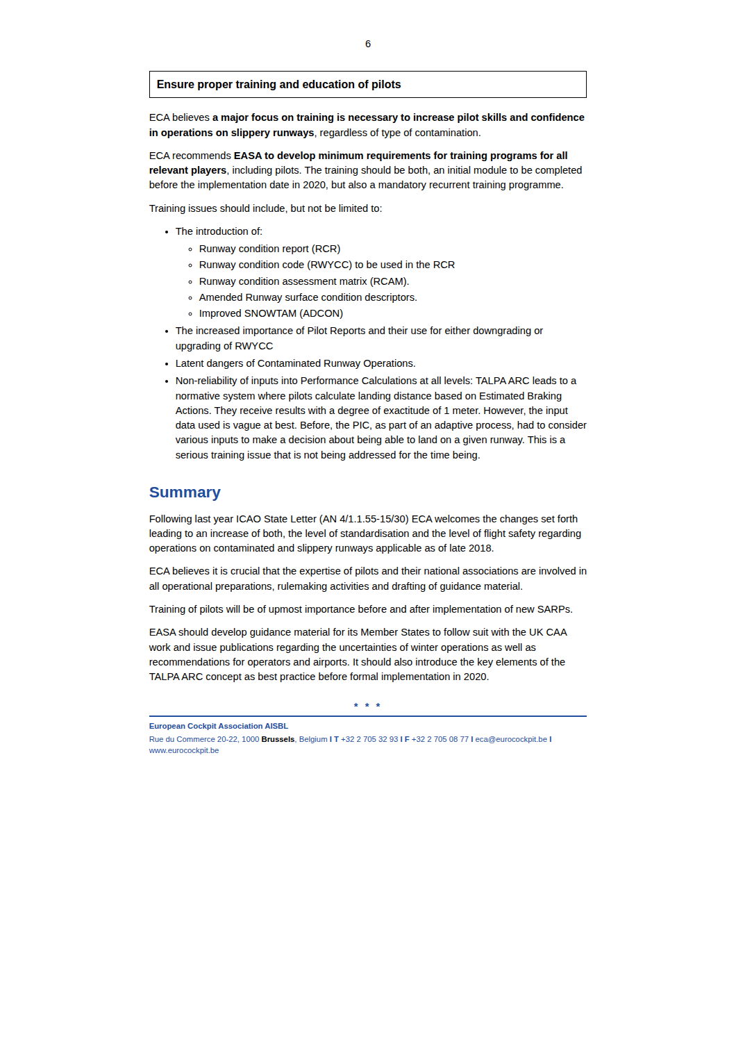6
Ensure proper training and education of pilots
ECA believes a major focus on training is necessary to increase pilot skills and confidence in operations on slippery runways, regardless of type of contamination.
ECA recommends EASA to develop minimum requirements for training programs for all relevant players, including pilots. The training should be both, an initial module to be completed before the implementation date in 2020, but also a mandatory recurrent training programme.
Training issues should include, but not be limited to:
The introduction of:
Runway condition report (RCR)
Runway condition code (RWYCC) to be used in the RCR
Runway condition assessment matrix (RCAM).
Amended Runway surface condition descriptors.
Improved SNOWTAM (ADCON)
The increased importance of Pilot Reports and their use for either downgrading or upgrading of RWYCC
Latent dangers of Contaminated Runway Operations.
Non-reliability of inputs into Performance Calculations at all levels: TALPA ARC leads to a normative system where pilots calculate landing distance based on Estimated Braking Actions. They receive results with a degree of exactitude of 1 meter. However, the input data used is vague at best. Before, the PIC, as part of an adaptive process, had to consider various inputs to make a decision about being able to land on a given runway. This is a serious training issue that is not being addressed for the time being.
Summary
Following last year ICAO State Letter (AN 4/1.1.55-15/30) ECA welcomes the changes set forth leading to an increase of both, the level of standardisation and the level of flight safety regarding operations on contaminated and slippery runways applicable as of late 2018.
ECA believes it is crucial that the expertise of pilots and their national associations are involved in all operational preparations, rulemaking activities and drafting of guidance material.
Training of pilots will be of upmost importance before and after implementation of new SARPs.
EASA should develop guidance material for its Member States to follow suit with the UK CAA work and issue publications regarding the uncertainties of winter operations as well as recommendations for operators and airports. It should also introduce the key elements of the TALPA ARC concept as best practice before formal implementation in 2020.
* * *
European Cockpit Association AISBL
Rue du Commerce 20-22, 1000 Brussels, Belgium I T +32 2 705 32 93 I F +32 2 705 08 77 I eca@eurocockpit.be I www.eurocockpit.be